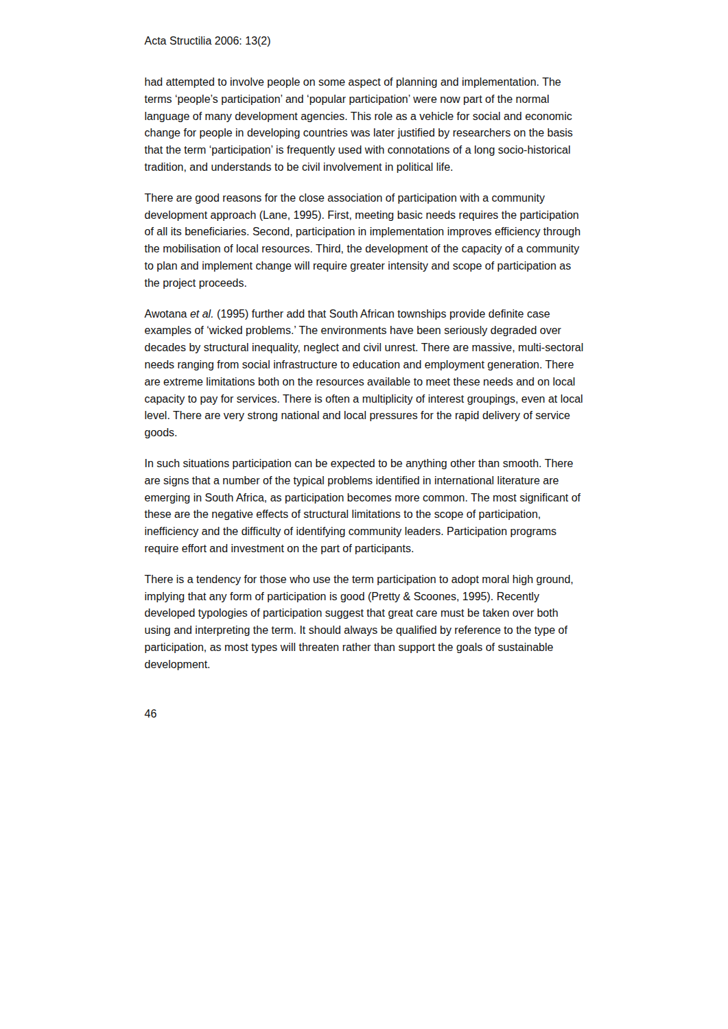Acta Structilia 2006: 13(2)
had attempted to involve people on some aspect of planning and implementation. The terms ‘people’s participation’ and ‘popular participation’ were now part of the normal language of many development agencies. This role as a vehicle for social and economic change for people in developing countries was later justified by researchers on the basis that the term ‘participation’ is frequently used with connotations of a long socio-historical tradition, and understands to be civil involvement in political life.
There are good reasons for the close association of participation with a community development approach (Lane, 1995). First, meeting basic needs requires the participation of all its beneficiaries. Second, participation in implementation improves efficiency through the mobilisation of local resources. Third, the development of the capacity of a community to plan and implement change will require greater intensity and scope of participation as the project proceeds.
Awotana et al. (1995) further add that South African townships provide definite case examples of ‘wicked problems.’ The environments have been seriously degraded over decades by structural inequality, neglect and civil unrest. There are massive, multi-sectoral needs ranging from social infrastructure to education and employment generation. There are extreme limitations both on the resources available to meet these needs and on local capacity to pay for services. There is often a multiplicity of interest groupings, even at local level. There are very strong national and local pressures for the rapid delivery of service goods.
In such situations participation can be expected to be anything other than smooth. There are signs that a number of the typical problems identified in international literature are emerging in South Africa, as participation becomes more common. The most significant of these are the negative effects of structural limitations to the scope of participation, inefficiency and the difficulty of identifying community leaders. Participation programs require effort and investment on the part of participants.
There is a tendency for those who use the term participation to adopt moral high ground, implying that any form of participation is good (Pretty & Scoones, 1995). Recently developed typologies of participation suggest that great care must be taken over both using and interpreting the term. It should always be qualified by reference to the type of participation, as most types will threaten rather than support the goals of sustainable development.
46